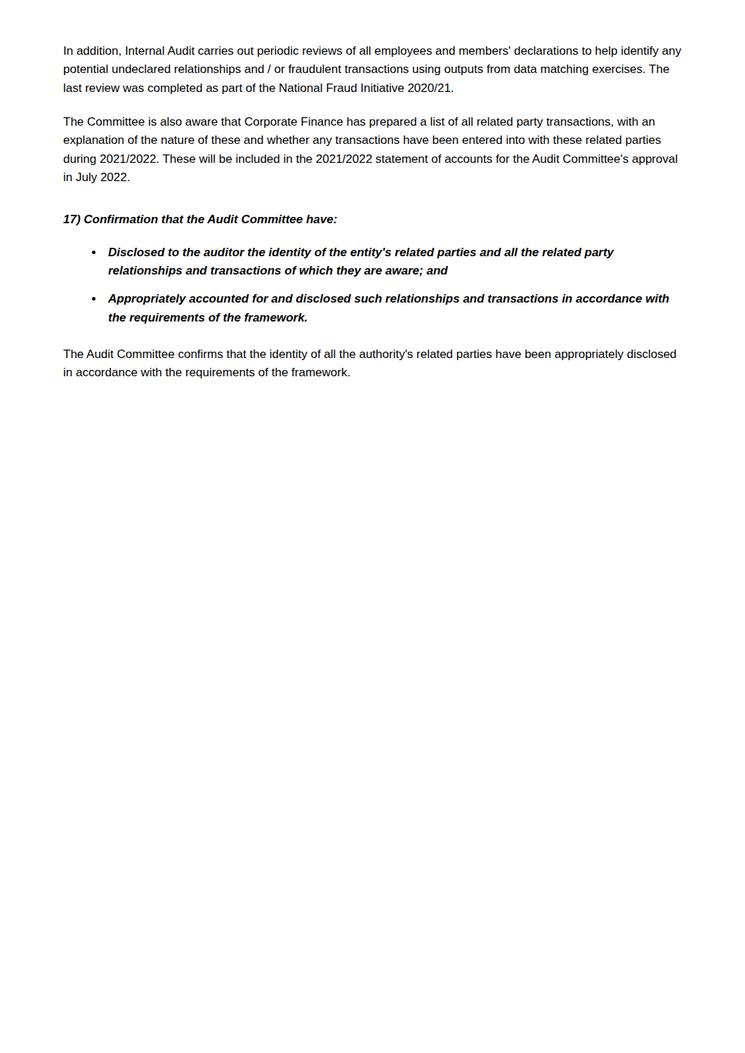In addition, Internal Audit carries out periodic reviews of all employees and members' declarations to help identify any potential undeclared relationships and / or fraudulent transactions using outputs from data matching exercises. The last review was completed as part of the National Fraud Initiative 2020/21.
The Committee is also aware that Corporate Finance has prepared a list of all related party transactions, with an explanation of the nature of these and whether any transactions have been entered into with these related parties during 2021/2022. These will be included in the 2021/2022 statement of accounts for the Audit Committee's approval in July 2022.
17) Confirmation that the Audit Committee have:
Disclosed to the auditor the identity of the entity's related parties and all the related party relationships and transactions of which they are aware; and
Appropriately accounted for and disclosed such relationships and transactions in accordance with the requirements of the framework.
The Audit Committee confirms that the identity of all the authority's related parties have been appropriately disclosed in accordance with the requirements of the framework.